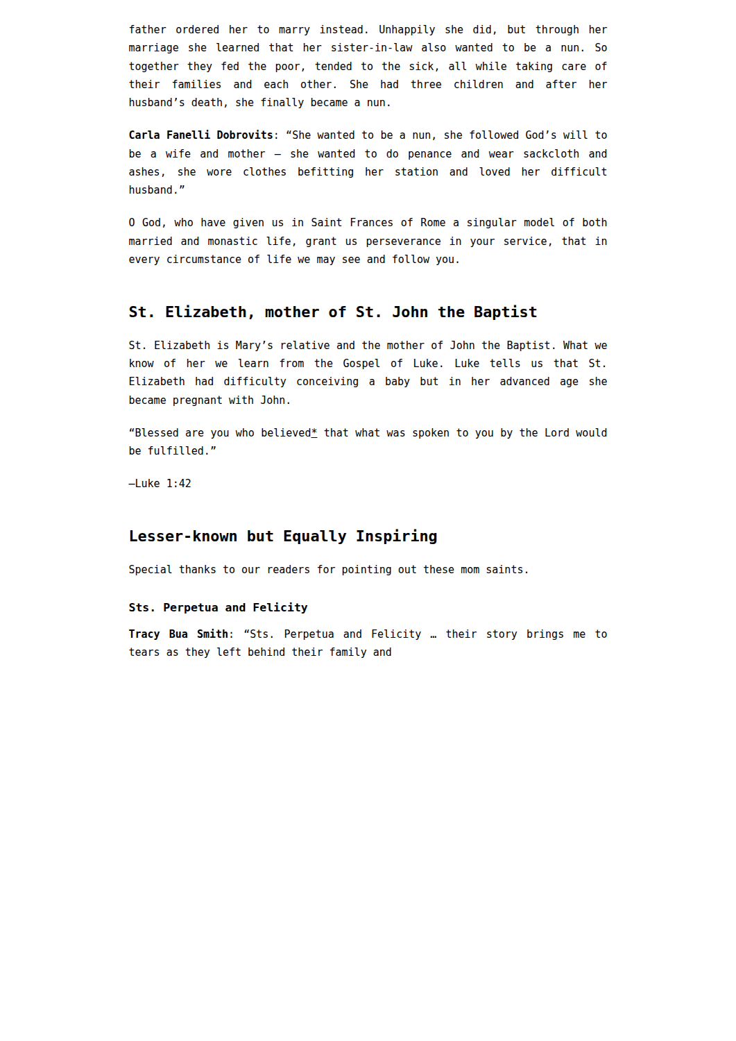father ordered her to marry instead. Unhappily she did, but through her marriage she learned that her sister-in-law also wanted to be a nun. So together they fed the poor, tended to the sick, all while taking care of their families and each other. She had three children and after her husband’s death, she finally became a nun.
Carla Fanelli Dobrovits: “She wanted to be a nun, she followed God’s will to be a wife and mother — she wanted to do penance and wear sackcloth and ashes, she wore clothes befitting her station and loved her difficult husband.”
O God, who have given us in Saint Frances of Rome a singular model of both married and monastic life, grant us perseverance in your service, that in every circumstance of life we may see and follow you.
St. Elizabeth, mother of St. John the Baptist
St. Elizabeth is Mary’s relative and the mother of John the Baptist. What we know of her we learn from the Gospel of Luke. Luke tells us that St. Elizabeth had difficulty conceiving a baby but in her advanced age she became pregnant with John.
“Blessed are you who believed* that what was spoken to you by the Lord would be fulfilled.”
—Luke 1:42
Lesser-known but Equally Inspiring
Special thanks to our readers for pointing out these mom saints.
Sts. Perpetua and Felicity
Tracy Bua Smith: “Sts. Perpetua and Felicity … their story brings me to tears as they left behind their family and